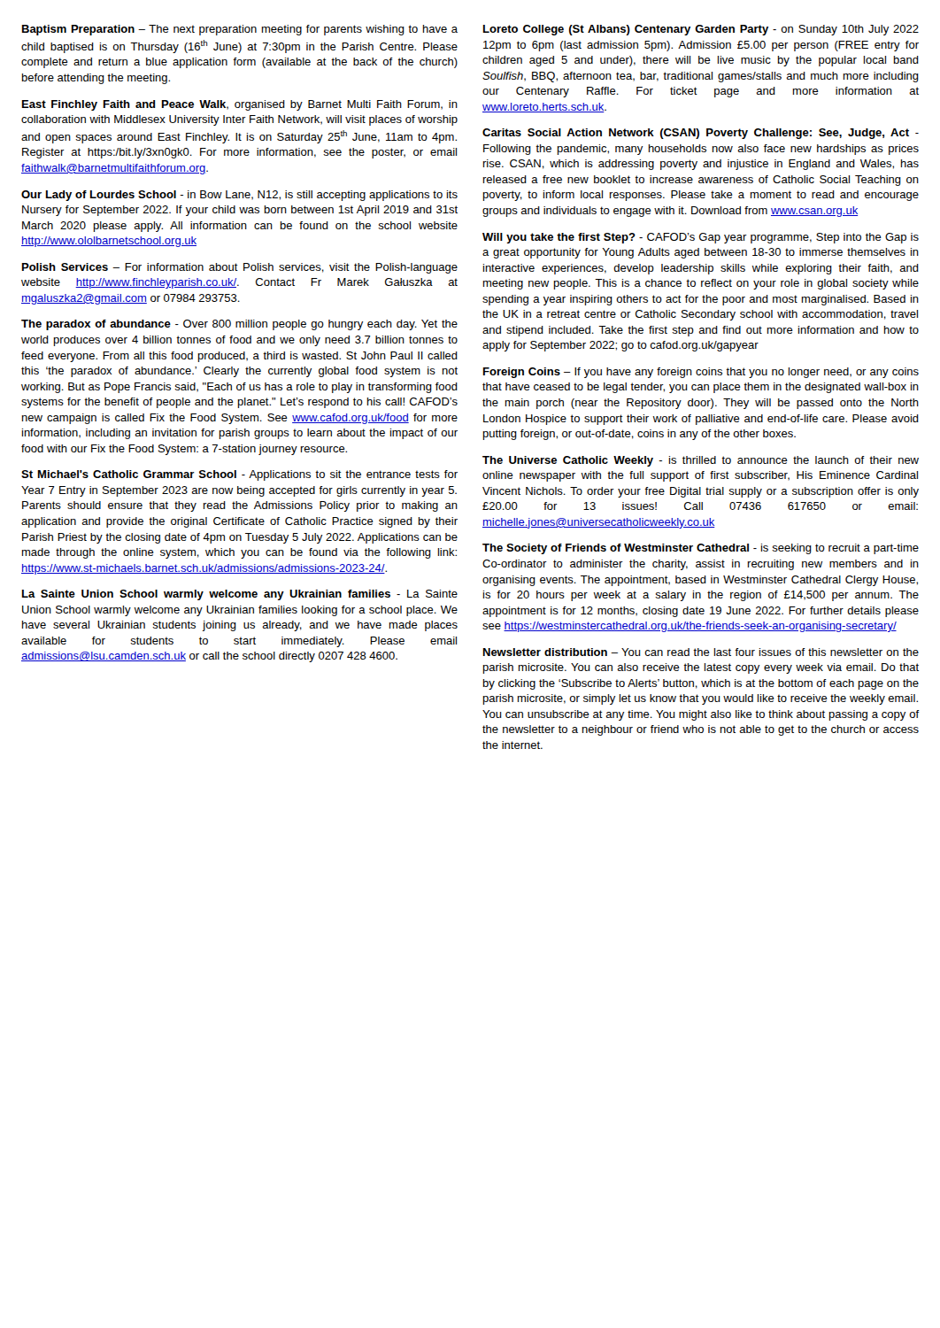Baptism Preparation – The next preparation meeting for parents wishing to have a child baptised is on Thursday (16th June) at 7:30pm in the Parish Centre. Please complete and return a blue application form (available at the back of the church) before attending the meeting.
East Finchley Faith and Peace Walk, organised by Barnet Multi Faith Forum, in collaboration with Middlesex University Inter Faith Network, will visit places of worship and open spaces around East Finchley. It is on Saturday 25th June, 11am to 4pm. Register at https:/bit.ly/3xn0gk0. For more information, see the poster, or email faithwalk@barnetmultifaithforum.org.
Our Lady of Lourdes School - in Bow Lane, N12, is still accepting applications to its Nursery for September 2022. If your child was born between 1st April 2019 and 31st March 2020 please apply. All information can be found on the school website http://www.ololbarnetschool.org.uk
Polish Services – For information about Polish services, visit the Polish-language website http://www.finchleyparish.co.uk/. Contact Fr Marek Gałuszka at mgaluszka2@gmail.com or 07984 293753.
The paradox of abundance - Over 800 million people go hungry each day. Yet the world produces over 4 billion tonnes of food and we only need 3.7 billion tonnes to feed everyone. From all this food produced, a third is wasted. St John Paul II called this ‘the paradox of abundance.’ Clearly the currently global food system is not working. But as Pope Francis said, "Each of us has a role to play in transforming food systems for the benefit of people and the planet." Let’s respond to his call! CAFOD’s new campaign is called Fix the Food System. See www.cafod.org.uk/food for more information, including an invitation for parish groups to learn about the impact of our food with our Fix the Food System: a 7-station journey resource.
St Michael's Catholic Grammar School - Applications to sit the entrance tests for Year 7 Entry in September 2023 are now being accepted for girls currently in year 5. Parents should ensure that they read the Admissions Policy prior to making an application and provide the original Certificate of Catholic Practice signed by their Parish Priest by the closing date of 4pm on Tuesday 5 July 2022. Applications can be made through the online system, which you can be found via the following link: https://www.st-michaels.barnet.sch.uk/admissions/admissions-2023-24/.
La Sainte Union School warmly welcome any Ukrainian families - La Sainte Union School warmly welcome any Ukrainian families looking for a school place. We have several Ukrainian students joining us already, and we have made places available for students to start immediately. Please email admissions@lsu.camden.sch.uk or call the school directly 0207 428 4600.
Loreto College (St Albans) Centenary Garden Party - on Sunday 10th July 2022 12pm to 6pm (last admission 5pm). Admission £5.00 per person (FREE entry for children aged 5 and under), there will be live music by the popular local band Soulfish, BBQ, afternoon tea, bar, traditional games/stalls and much more including our Centenary Raffle. For ticket page and more information at www.loreto.herts.sch.uk.
Caritas Social Action Network (CSAN) Poverty Challenge: See, Judge, Act - Following the pandemic, many households now also face new hardships as prices rise. CSAN, which is addressing poverty and injustice in England and Wales, has released a free new booklet to increase awareness of Catholic Social Teaching on poverty, to inform local responses. Please take a moment to read and encourage groups and individuals to engage with it. Download from www.csan.org.uk
Will you take the first Step? - CAFOD’s Gap year programme, Step into the Gap is a great opportunity for Young Adults aged between 18-30 to immerse themselves in interactive experiences, develop leadership skills while exploring their faith, and meeting new people. This is a chance to reflect on your role in global society while spending a year inspiring others to act for the poor and most marginalised. Based in the UK in a retreat centre or Catholic Secondary school with accommodation, travel and stipend included. Take the first step and find out more information and how to apply for September 2022; go to cafod.org.uk/gapyear
Foreign Coins – If you have any foreign coins that you no longer need, or any coins that have ceased to be legal tender, you can place them in the designated wall-box in the main porch (near the Repository door). They will be passed onto the North London Hospice to support their work of palliative and end-of-life care. Please avoid putting foreign, or out-of-date, coins in any of the other boxes.
The Universe Catholic Weekly - is thrilled to announce the launch of their new online newspaper with the full support of first subscriber, His Eminence Cardinal Vincent Nichols. To order your free Digital trial supply or a subscription offer is only £20.00 for 13 issues! Call 07436 617650 or email: michelle.jones@universecatholicweekly.co.uk
The Society of Friends of Westminster Cathedral - is seeking to recruit a part-time Co-ordinator to administer the charity, assist in recruiting new members and in organising events. The appointment, based in Westminster Cathedral Clergy House, is for 20 hours per week at a salary in the region of £14,500 per annum. The appointment is for 12 months, closing date 19 June 2022. For further details please see https://westminstercathedral.org.uk/the-friends-seek-an-organising-secretary/
Newsletter distribution – You can read the last four issues of this newsletter on the parish microsite. You can also receive the latest copy every week via email. Do that by clicking the ‘Subscribe to Alerts’ button, which is at the bottom of each page on the parish microsite, or simply let us know that you would like to receive the weekly email. You can unsubscribe at any time. You might also like to think about passing a copy of the newsletter to a neighbour or friend who is not able to get to the church or access the internet.